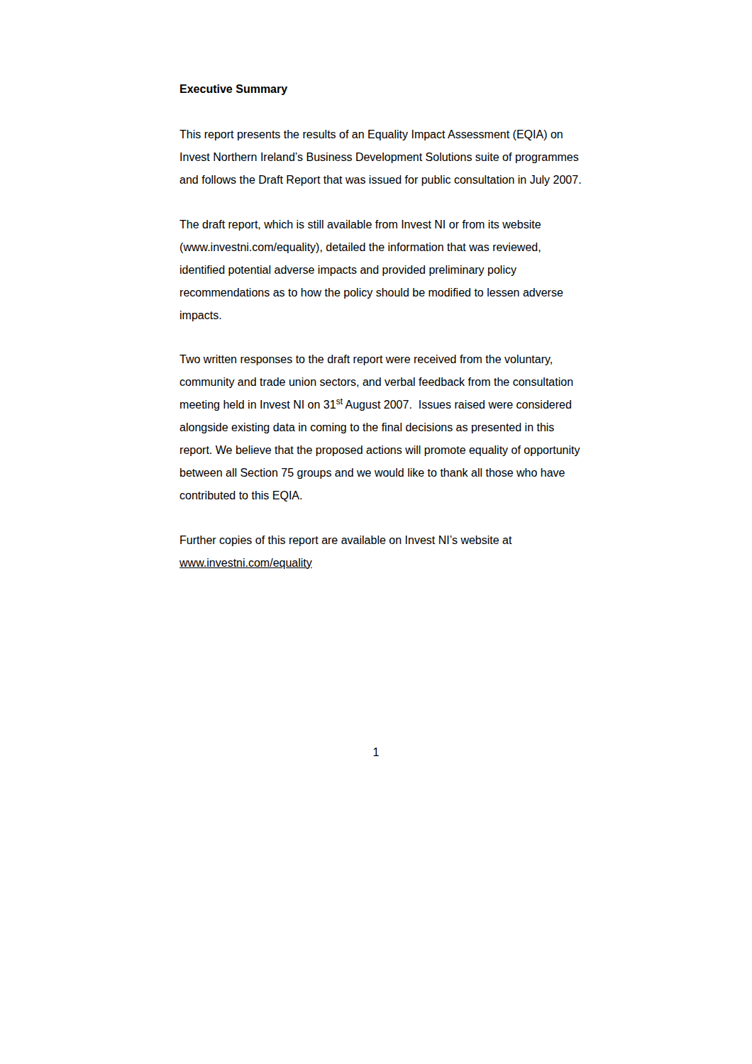Executive Summary
This report presents the results of an Equality Impact Assessment (EQIA) on Invest Northern Ireland’s Business Development Solutions suite of programmes and follows the Draft Report that was issued for public consultation in July 2007.
The draft report, which is still available from Invest NI or from its website (www.investni.com/equality), detailed the information that was reviewed, identified potential adverse impacts and provided preliminary policy recommendations as to how the policy should be modified to lessen adverse impacts.
Two written responses to the draft report were received from the voluntary, community and trade union sectors, and verbal feedback from the consultation meeting held in Invest NI on 31st August 2007. Issues raised were considered alongside existing data in coming to the final decisions as presented in this report. We believe that the proposed actions will promote equality of opportunity between all Section 75 groups and we would like to thank all those who have contributed to this EQIA.
Further copies of this report are available on Invest NI’s website at www.investni.com/equality
1